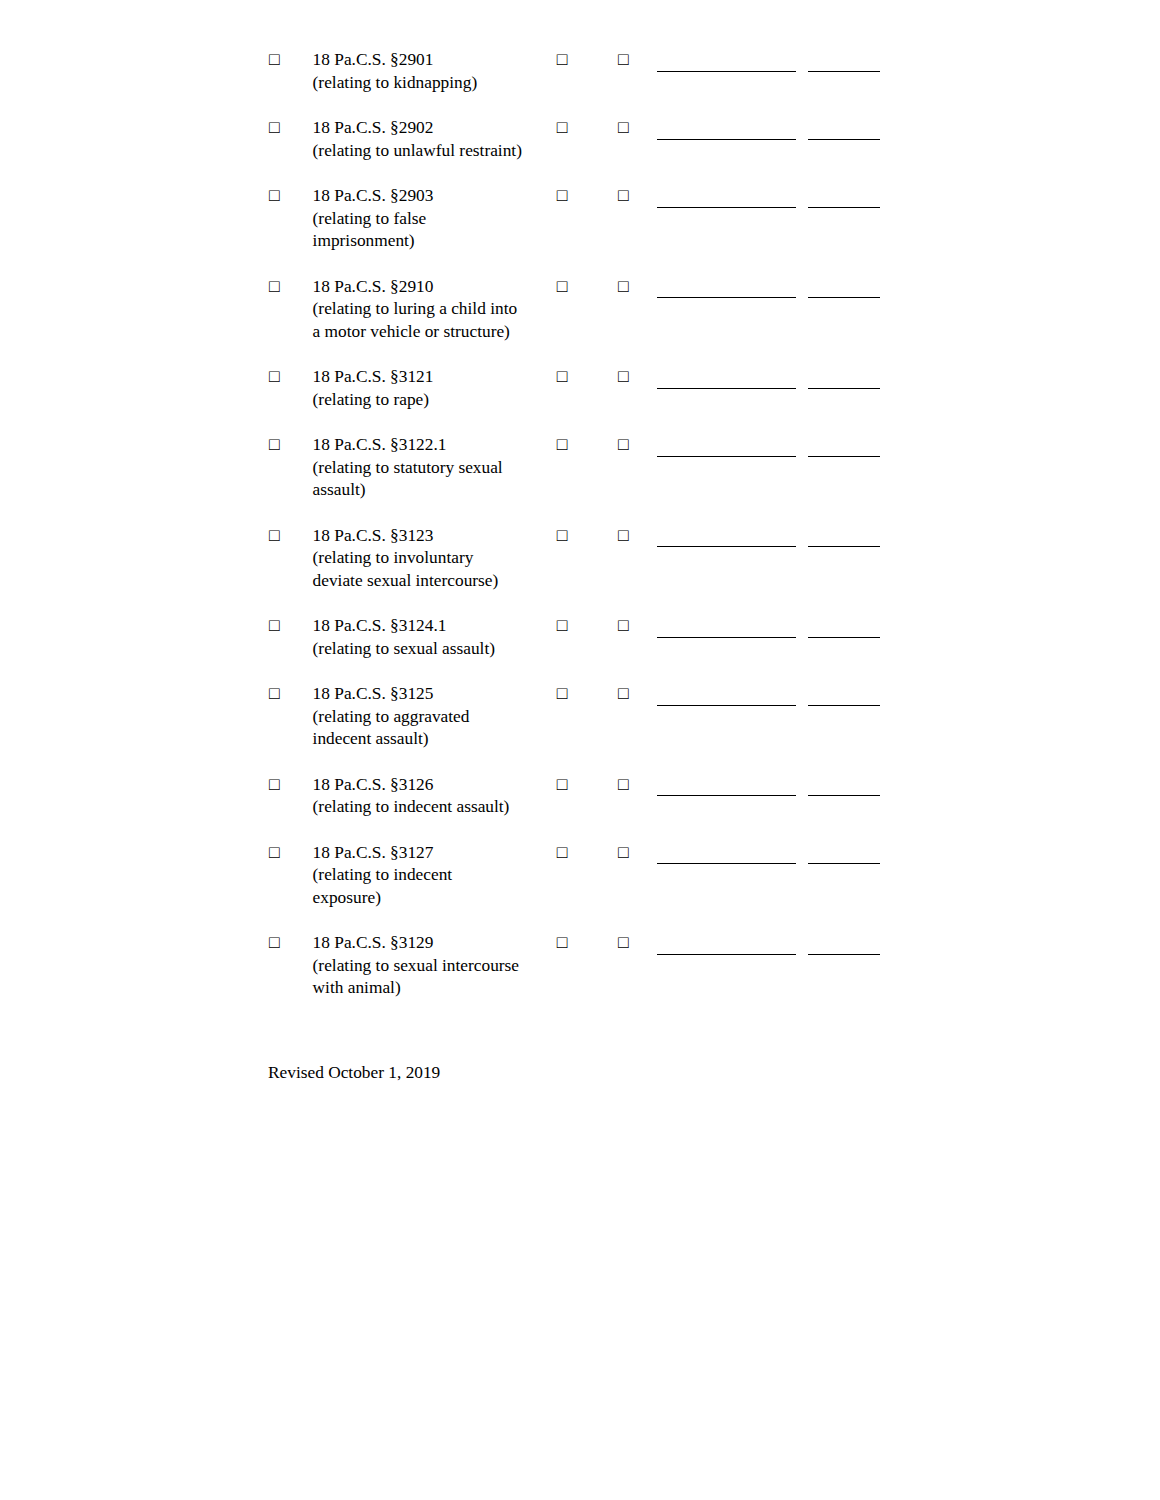| □ | 18 Pa.C.S. §2901 (relating to kidnapping) | □ | □ | | |
| □ | 18 Pa.C.S. §2902 (relating to unlawful restraint) | □ | □ | | |
| □ | 18 Pa.C.S. §2903 (relating to false imprisonment) | □ | □ | | |
| □ | 18 Pa.C.S. §2910 (relating to luring a child into a motor vehicle or structure) | □ | □ | | |
| □ | 18 Pa.C.S. §3121 (relating to rape) | □ | □ | | |
| □ | 18 Pa.C.S. §3122.1 (relating to statutory sexual assault) | □ | □ | | |
| □ | 18 Pa.C.S. §3123 (relating to involuntary deviate sexual intercourse) | □ | □ | | |
| □ | 18 Pa.C.S. §3124.1 (relating to sexual assault) | □ | □ | | |
| □ | 18 Pa.C.S. §3125 (relating to aggravated indecent assault) | □ | □ | | |
| □ | 18 Pa.C.S. §3126 (relating to indecent assault) | □ | □ | | |
| □ | 18 Pa.C.S. §3127 (relating to indecent exposure) | □ | □ | | |
| □ | 18 Pa.C.S. §3129 (relating to sexual intercourse with animal) | □ | □ | | |
Revised October 1, 2019